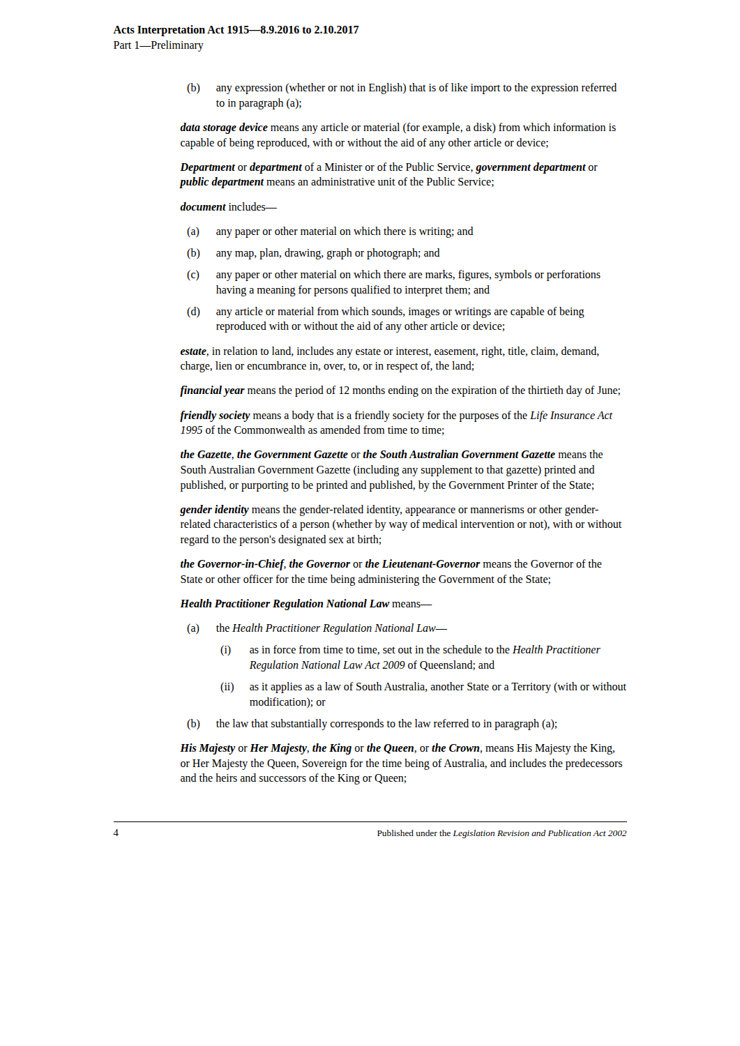Acts Interpretation Act 1915—8.9.2016 to 2.10.2017
Part 1—Preliminary
(b) any expression (whether or not in English) that is of like import to the expression referred to in paragraph (a);
data storage device means any article or material (for example, a disk) from which information is capable of being reproduced, with or without the aid of any other article or device;
Department or department of a Minister or of the Public Service, government department or public department means an administrative unit of the Public Service;
document includes—
(a) any paper or other material on which there is writing; and
(b) any map, plan, drawing, graph or photograph; and
(c) any paper or other material on which there are marks, figures, symbols or perforations having a meaning for persons qualified to interpret them; and
(d) any article or material from which sounds, images or writings are capable of being reproduced with or without the aid of any other article or device;
estate, in relation to land, includes any estate or interest, easement, right, title, claim, demand, charge, lien or encumbrance in, over, to, or in respect of, the land;
financial year means the period of 12 months ending on the expiration of the thirtieth day of June;
friendly society means a body that is a friendly society for the purposes of the Life Insurance Act 1995 of the Commonwealth as amended from time to time;
the Gazette, the Government Gazette or the South Australian Government Gazette means the South Australian Government Gazette (including any supplement to that gazette) printed and published, or purporting to be printed and published, by the Government Printer of the State;
gender identity means the gender-related identity, appearance or mannerisms or other gender-related characteristics of a person (whether by way of medical intervention or not), with or without regard to the person's designated sex at birth;
the Governor-in-Chief, the Governor or the Lieutenant-Governor means the Governor of the State or other officer for the time being administering the Government of the State;
Health Practitioner Regulation National Law means—
(a) the Health Practitioner Regulation National Law—
(i) as in force from time to time, set out in the schedule to the Health Practitioner Regulation National Law Act 2009 of Queensland; and
(ii) as it applies as a law of South Australia, another State or a Territory (with or without modification); or
(b) the law that substantially corresponds to the law referred to in paragraph (a);
His Majesty or Her Majesty, the King or the Queen, or the Crown, means His Majesty the King, or Her Majesty the Queen, Sovereign for the time being of Australia, and includes the predecessors and the heirs and successors of the King or Queen;
4 Published under the Legislation Revision and Publication Act 2002